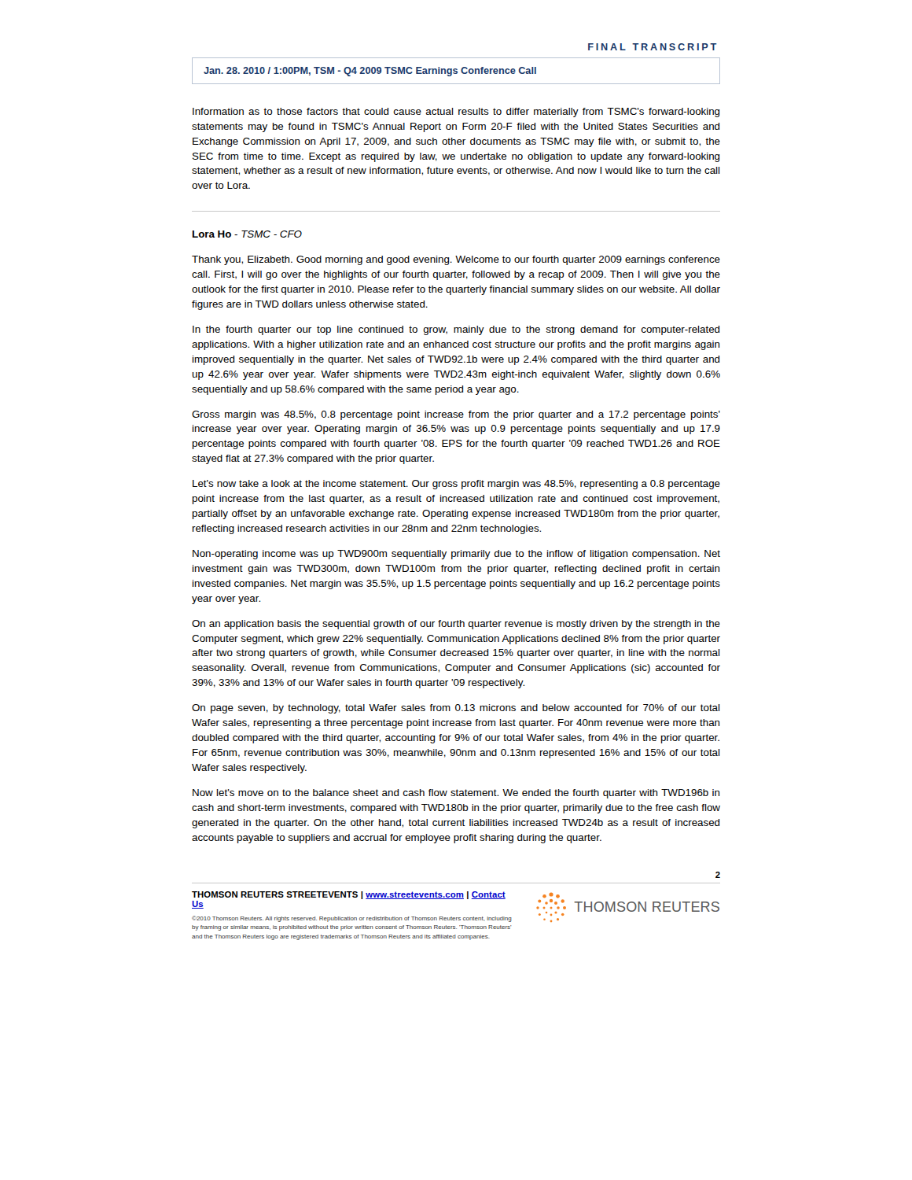FINAL TRANSCRIPT
Jan. 28. 2010 / 1:00PM, TSM - Q4 2009 TSMC Earnings Conference Call
Information as to those factors that could cause actual results to differ materially from TSMC's forward-looking statements may be found in TSMC's Annual Report on Form 20-F filed with the United States Securities and Exchange Commission on April 17, 2009, and such other documents as TSMC may file with, or submit to, the SEC from time to time. Except as required by law, we undertake no obligation to update any forward-looking statement, whether as a result of new information, future events, or otherwise. And now I would like to turn the call over to Lora.
Lora Ho - TSMC - CFO
Thank you, Elizabeth. Good morning and good evening. Welcome to our fourth quarter 2009 earnings conference call. First, I will go over the highlights of our fourth quarter, followed by a recap of 2009. Then I will give you the outlook for the first quarter in 2010. Please refer to the quarterly financial summary slides on our website. All dollar figures are in TWD dollars unless otherwise stated.
In the fourth quarter our top line continued to grow, mainly due to the strong demand for computer-related applications. With a higher utilization rate and an enhanced cost structure our profits and the profit margins again improved sequentially in the quarter. Net sales of TWD92.1b were up 2.4% compared with the third quarter and up 42.6% year over year. Wafer shipments were TWD2.43m eight-inch equivalent Wafer, slightly down 0.6% sequentially and up 58.6% compared with the same period a year ago.
Gross margin was 48.5%, 0.8 percentage point increase from the prior quarter and a 17.2 percentage points' increase year over year. Operating margin of 36.5% was up 0.9 percentage points sequentially and up 17.9 percentage points compared with fourth quarter '08. EPS for the fourth quarter '09 reached TWD1.26 and ROE stayed flat at 27.3% compared with the prior quarter.
Let's now take a look at the income statement. Our gross profit margin was 48.5%, representing a 0.8 percentage point increase from the last quarter, as a result of increased utilization rate and continued cost improvement, partially offset by an unfavorable exchange rate. Operating expense increased TWD180m from the prior quarter, reflecting increased research activities in our 28nm and 22nm technologies.
Non-operating income was up TWD900m sequentially primarily due to the inflow of litigation compensation. Net investment gain was TWD300m, down TWD100m from the prior quarter, reflecting declined profit in certain invested companies. Net margin was 35.5%, up 1.5 percentage points sequentially and up 16.2 percentage points year over year.
On an application basis the sequential growth of our fourth quarter revenue is mostly driven by the strength in the Computer segment, which grew 22% sequentially. Communication Applications declined 8% from the prior quarter after two strong quarters of growth, while Consumer decreased 15% quarter over quarter, in line with the normal seasonality. Overall, revenue from Communications, Computer and Consumer Applications (sic) accounted for 39%, 33% and 13% of our Wafer sales in fourth quarter '09 respectively.
On page seven, by technology, total Wafer sales from 0.13 microns and below accounted for 70% of our total Wafer sales, representing a three percentage point increase from last quarter. For 40nm revenue were more than doubled compared with the third quarter, accounting for 9% of our total Wafer sales, from 4% in the prior quarter. For 65nm, revenue contribution was 30%, meanwhile, 90nm and 0.13nm represented 16% and 15% of our total Wafer sales respectively.
Now let's move on to the balance sheet and cash flow statement. We ended the fourth quarter with TWD196b in cash and short-term investments, compared with TWD180b in the prior quarter, primarily due to the free cash flow generated in the quarter. On the other hand, total current liabilities increased TWD24b as a result of increased accounts payable to suppliers and accrual for employee profit sharing during the quarter.
2
THOMSON REUTERS STREETEVENTS | www.streetevents.com | Contact Us
©2010 Thomson Reuters. All rights reserved. Republication or redistribution of Thomson Reuters content, including by framing or similar means, is prohibited without the prior written consent of Thomson Reuters. 'Thomson Reuters' and the Thomson Reuters logo are registered trademarks of Thomson Reuters and its affiliated companies.
THOMSON REUTERS